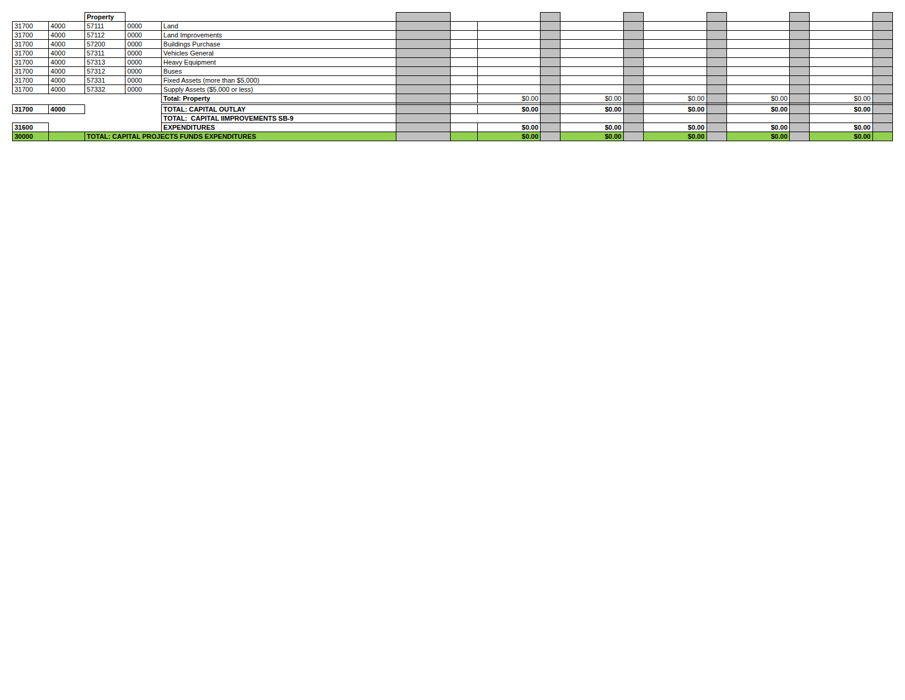| | | Property | | | | | | | | | | | | | | |
| 31700 | 4000 | 57111 | 0000 | Land | | | | | | | | | | | | |
| 31700 | 4000 | 57112 | 0000 | Land Improvements | | | | | | | | | | | | |
| 31700 | 4000 | 57200 | 0000 | Buildings Purchase | | | | | | | | | | | | |
| 31700 | 4000 | 57311 | 0000 | Vehicles General | | | | | | | | | | | | |
| 31700 | 4000 | 57313 | 0000 | Heavy Equipment | | | | | | | | | | | | |
| 31700 | 4000 | 57312 | 0000 | Buses | | | | | | | | | | | | |
| 31700 | 4000 | 57331 | 0000 | Fixed Assets (more than $5,000) | | | | | | | | | | | | |
| 31700 | 4000 | 57332 | 0000 | Supply Assets ($5,000 or less) | | | | | | | | | | | | |
| | | | | Total: Property | | | $0.00 | | $0.00 | | $0.00 | | $0.00 | | $0.00 | |
| 31700 | 4000 | | | TOTAL: CAPITAL OUTLAY | | | $0.00 | | $0.00 | | $0.00 | | $0.00 | | $0.00 | |
| | | | | TOTAL: CAPITAL IIMPROVEMENTS SB-9 | | | | | | | | | | | | |
| 31600 | | | | EXPENDITURES | | | $0.00 | | $0.00 | | $0.00 | | $0.00 | | $0.00 | |
| 30000 | | TOTAL: CAPITAL PROJECTS FUNDS EXPENDITURES | | | $0.00 | | $0.00 | | $0.00 | | $0.00 | | $0.00 | |